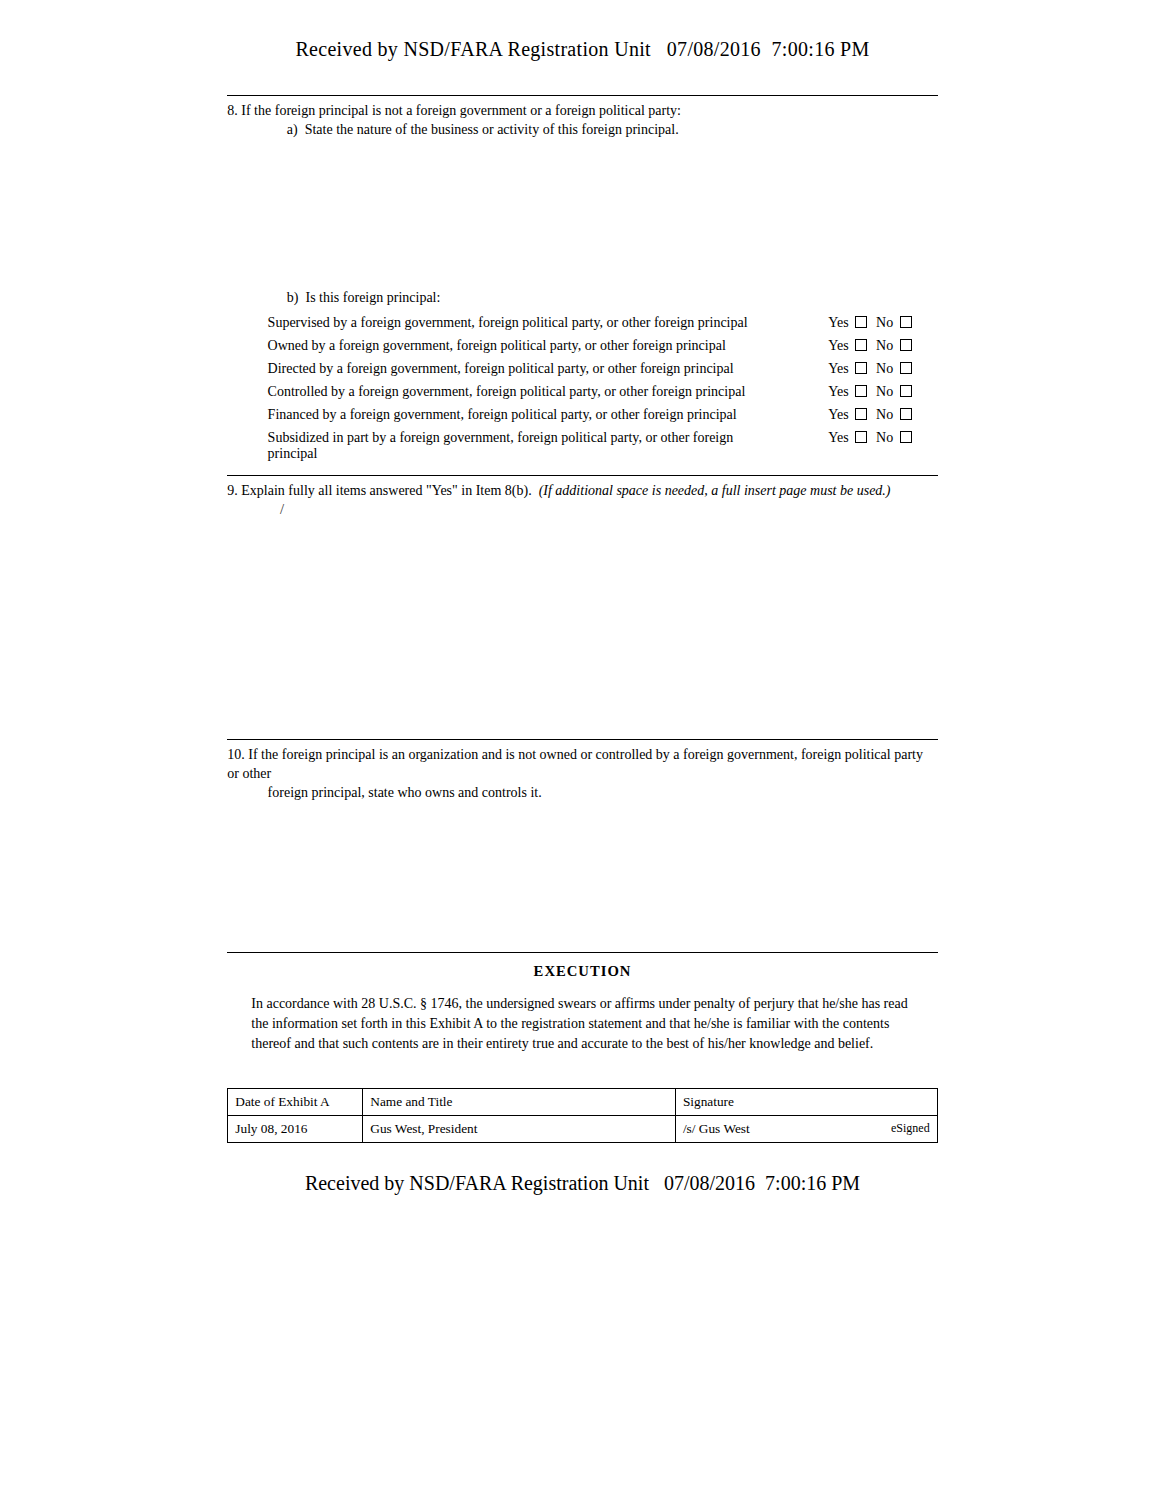Received by NSD/FARA Registration Unit 07/08/2016 7:00:16 PM
8. If the foreign principal is not a foreign government or a foreign political party:
a) State the nature of the business or activity of this foreign principal.
b) Is this foreign principal:
| Supervised by a foreign government, foreign political party, or other foreign principal | Yes No |
| Owned by a foreign government, foreign political party, or other foreign principal | Yes No |
| Directed by a foreign government, foreign political party, or other foreign principal | Yes No |
| Controlled by a foreign government, foreign political party, or other foreign principal | Yes No |
| Financed by a foreign government, foreign political party, or other foreign principal | Yes No |
| Subsidized in part by a foreign government, foreign political party, or other foreign principal | Yes No |
9. Explain fully all items answered "Yes" in Item 8(b). (If additional space is needed, a full insert page must be used.)
/
10. If the foreign principal is an organization and is not owned or controlled by a foreign government, foreign political party or other
foreign principal, state who owns and controls it.
EXECUTION
In accordance with 28 U.S.C. § 1746, the undersigned swears or affirms under penalty of perjury that he/she has read the information set forth in this Exhibit A to the registration statement and that he/she is familiar with the contents thereof and that such contents are in their entirety true and accurate to the best of his/her knowledge and belief.
| Date of Exhibit A | Name and Title | Signature |
| July 08, 2016 | Gus West, President | /s/ Gus West eSigned |
Received by NSD/FARA Registration Unit 07/08/2016 7:00:16 PM